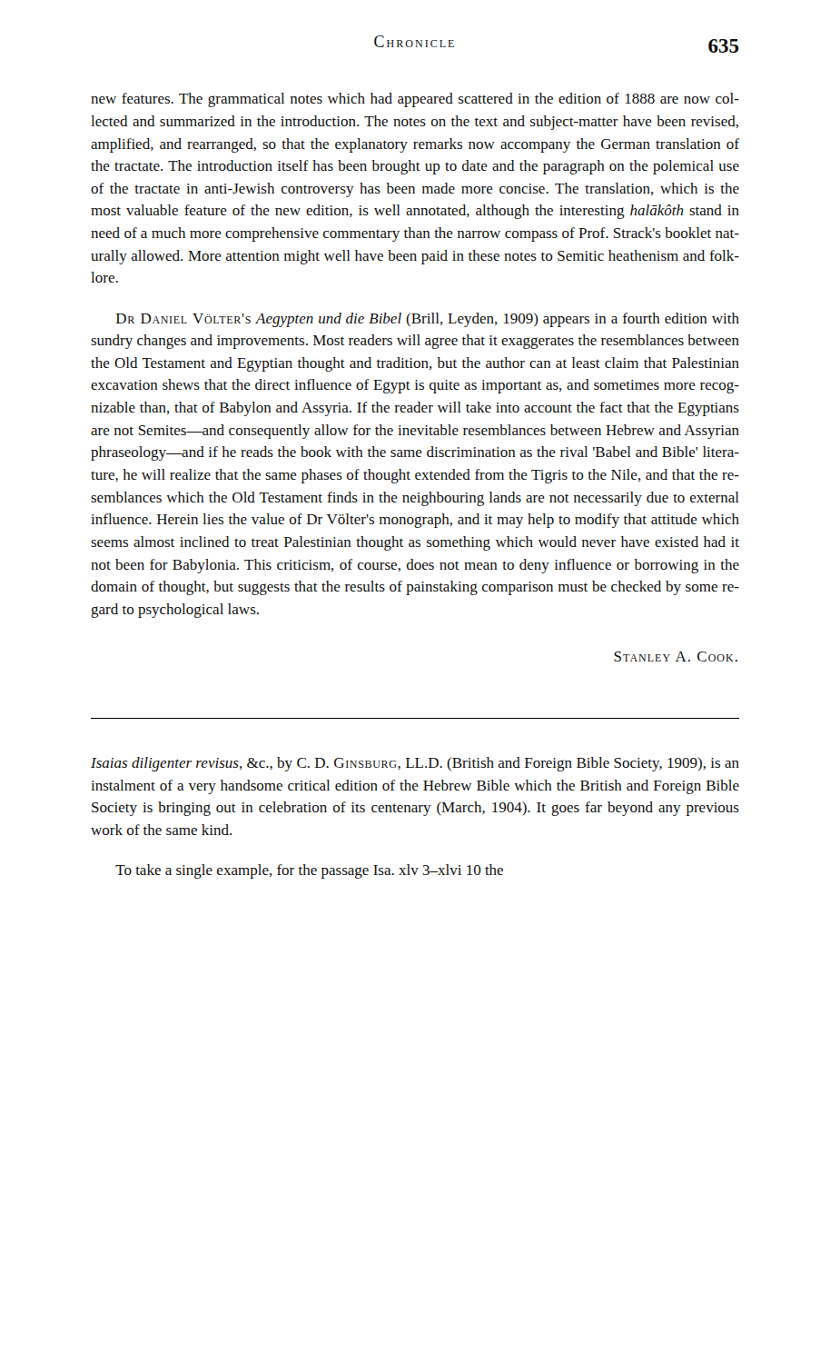Chronicle 635
new features. The grammatical notes which had appeared scattered in the edition of 1888 are now collected and summarized in the introduction. The notes on the text and subject-matter have been revised, amplified, and rearranged, so that the explanatory remarks now accompany the German translation of the tractate. The introduction itself has been brought up to date and the paragraph on the polemical use of the tractate in anti-Jewish controversy has been made more concise. The translation, which is the most valuable feature of the new edition, is well annotated, although the interesting halākôth stand in need of a much more comprehensive commentary than the narrow compass of Prof. Strack's booklet naturally allowed. More attention might well have been paid in these notes to Semitic heathenism and folk-lore.
Dr Daniel Völter's Aegypten und die Bibel (Brill, Leyden, 1909) appears in a fourth edition with sundry changes and improvements. Most readers will agree that it exaggerates the resemblances between the Old Testament and Egyptian thought and tradition, but the author can at least claim that Palestinian excavation shews that the direct influence of Egypt is quite as important as, and sometimes more recognizable than, that of Babylon and Assyria. If the reader will take into account the fact that the Egyptians are not Semites—and consequently allow for the inevitable resemblances between Hebrew and Assyrian phraseology—and if he reads the book with the same discrimination as the rival 'Babel and Bible' literature, he will realize that the same phases of thought extended from the Tigris to the Nile, and that the resemblances which the Old Testament finds in the neighbouring lands are not necessarily due to external influence. Herein lies the value of Dr Völter's monograph, and it may help to modify that attitude which seems almost inclined to treat Palestinian thought as something which would never have existed had it not been for Babylonia. This criticism, of course, does not mean to deny influence or borrowing in the domain of thought, but suggests that the results of painstaking comparison must be checked by some regard to psychological laws.
Stanley A. Cook.
Isaias diligenter revisus, &c., by C. D. Ginsburg, LL.D. (British and Foreign Bible Society, 1909), is an instalment of a very handsome critical edition of the Hebrew Bible which the British and Foreign Bible Society is bringing out in celebration of its centenary (March, 1904). It goes far beyond any previous work of the same kind.
To take a single example, for the passage Isa. xlv 3–xlvi 10 the